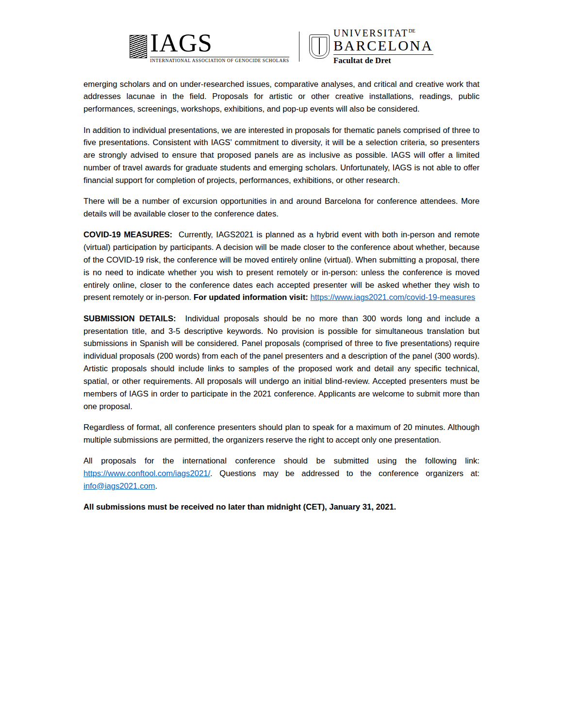IAGS
INTERNATIONAL ASSOCIATION OF GENOCIDE SCHOLARS
UNIVERSITATDE
BARCELONA
Facultat de Dret
emerging scholars and on under-researched issues, comparative analyses, and critical and creative work that addresses lacunae in the field. Proposals for artistic or other creative installations, readings, public performances, screenings, workshops, exhibitions, and pop-up events will also be considered.
In addition to individual presentations, we are interested in proposals for thematic panels comprised of three to five presentations. Consistent with IAGS' commitment to diversity, it will be a selection criteria, so presenters are strongly advised to ensure that proposed panels are as inclusive as possible. IAGS will offer a limited number of travel awards for graduate students and emerging scholars. Unfortunately, IAGS is not able to offer financial support for completion of projects, performances, exhibitions, or other research.
There will be a number of excursion opportunities in and around Barcelona for conference attendees. More details will be available closer to the conference dates.
COVID-19 MEASURES: Currently, IAGS2021 is planned as a hybrid event with both in-person and remote (virtual) participation by participants. A decision will be made closer to the conference about whether, because of the COVID-19 risk, the conference will be moved entirely online (virtual). When submitting a proposal, there is no need to indicate whether you wish to present remotely or in-person: unless the conference is moved entirely online, closer to the conference dates each accepted presenter will be asked whether they wish to present remotely or in-person. For updated information visit: https://www.iags2021.com/covid-19-measures
SUBMISSION DETAILS: Individual proposals should be no more than 300 words long and include a presentation title, and 3-5 descriptive keywords. No provision is possible for simultaneous translation but submissions in Spanish will be considered. Panel proposals (comprised of three to five presentations) require individual proposals (200 words) from each of the panel presenters and a description of the panel (300 words). Artistic proposals should include links to samples of the proposed work and detail any specific technical, spatial, or other requirements. All proposals will undergo an initial blind-review. Accepted presenters must be members of IAGS in order to participate in the 2021 conference. Applicants are welcome to submit more than one proposal.
Regardless of format, all conference presenters should plan to speak for a maximum of 20 minutes. Although multiple submissions are permitted, the organizers reserve the right to accept only one presentation.
All proposals for the international conference should be submitted using the following link: https://www.conftool.com/iags2021/. Questions may be addressed to the conference organizers at: info@iags2021.com.
All submissions must be received no later than midnight (CET), January 31, 2021.